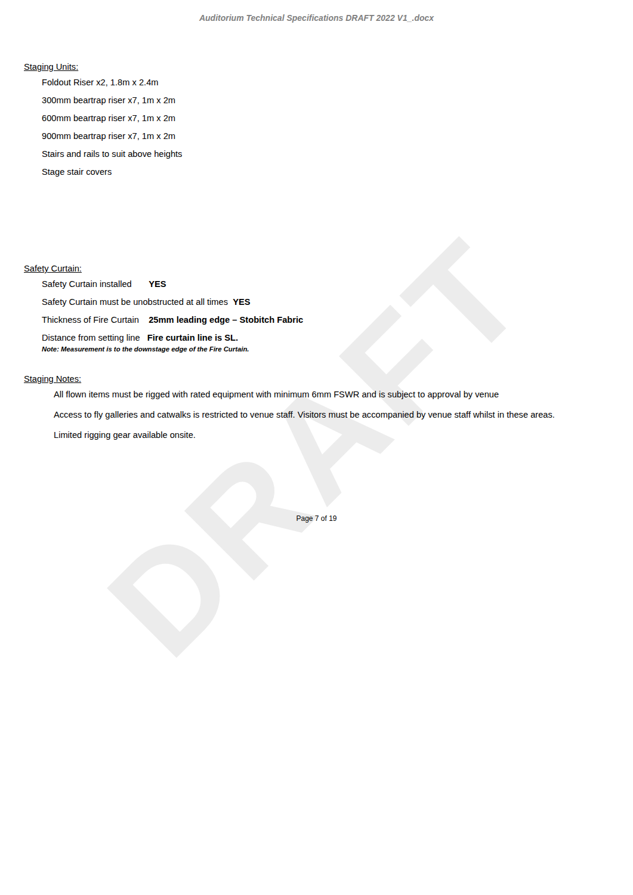DRAFT
Auditorium Technical Specifications DRAFT 2022 V1_.docx
Staging Units:
Foldout Riser x2, 1.8m x 2.4m
300mm beartrap riser x7, 1m x 2m
600mm beartrap riser x7, 1m x 2m
900mm beartrap riser x7, 1m x 2m
Stairs and rails to suit above heights
Stage stair covers
Safety Curtain:
Safety Curtain installed YES
Safety Curtain must be unobstructed at all times YES
Thickness of Fire Curtain 25mm leading edge – Stobitch Fabric
Distance from setting line Fire curtain line is SL.
Note: Measurement is to the downstage edge of the Fire Curtain.
Staging Notes:
All flown items must be rigged with rated equipment with minimum 6mm FSWR and is subject to approval by venue
Access to fly galleries and catwalks is restricted to venue staff. Visitors must be accompanied by venue staff whilst in these areas.
Limited rigging gear available onsite.
Page 7 of 19